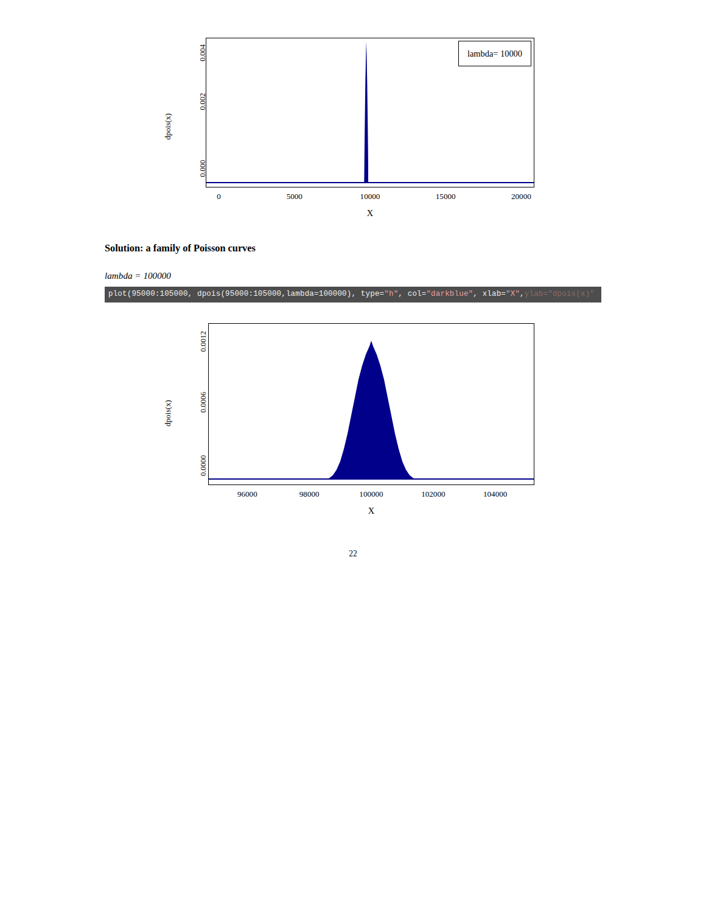dpois(x)
0.004 0.002 0.000
lambda= 10000
0 5000 10000 15000 20000
X
Solution: a family of Poisson curves
lambda = 100000
plot(95000:105000, dpois(95000:105000,lambda=100000), type="h", col="darkblue", xlab="X",ylab="dpois(x)"
dpois(x)
0.0012 0.0006 0.0000
96000 98000 100000 102000 104000
X
22